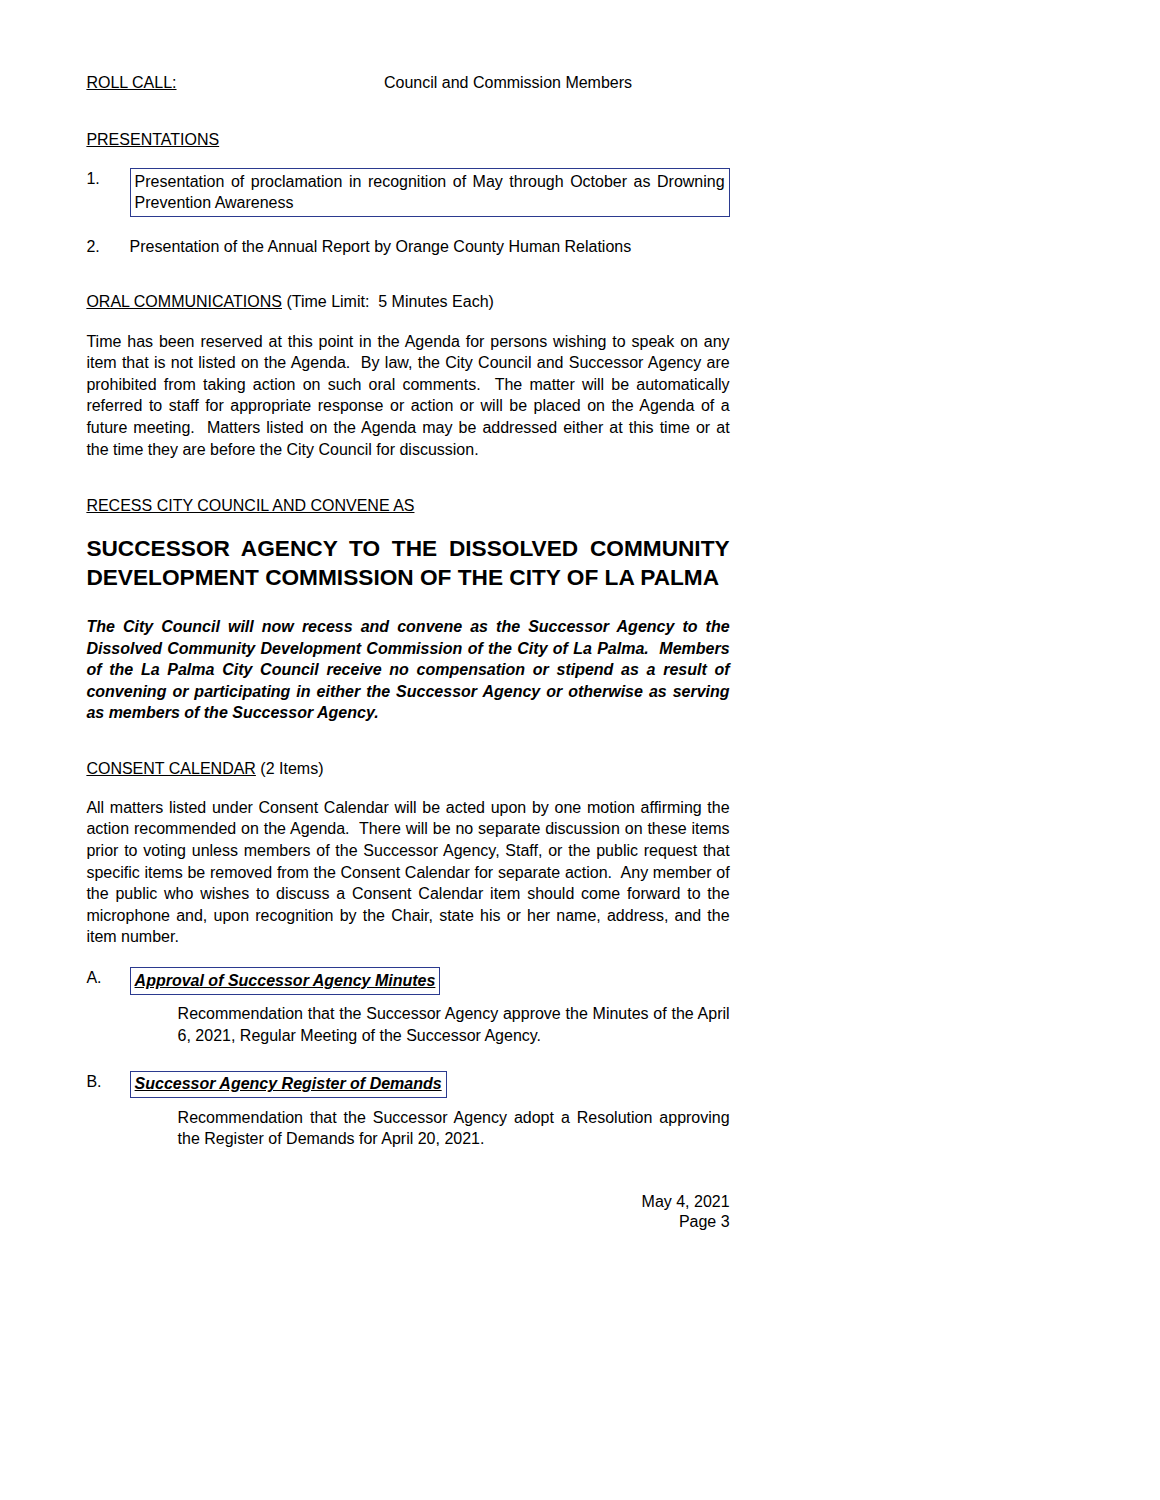ROLL CALL: Council and Commission Members
PRESENTATIONS
1.
Presentation of proclamation in recognition of May through October as Drowning Prevention Awareness
2.
Presentation of the Annual Report by Orange County Human Relations
ORAL COMMUNICATIONS (Time Limit: 5 Minutes Each)
Time has been reserved at this point in the Agenda for persons wishing to speak on any item that is not listed on the Agenda. By law, the City Council and Successor Agency are prohibited from taking action on such oral comments. The matter will be automatically referred to staff for appropriate response or action or will be placed on the Agenda of a future meeting. Matters listed on the Agenda may be addressed either at this time or at the time they are before the City Council for discussion.
RECESS CITY COUNCIL AND CONVENE AS
SUCCESSOR AGENCY TO THE DISSOLVED COMMUNITY DEVELOPMENT COMMISSION OF THE CITY OF LA PALMA
The City Council will now recess and convene as the Successor Agency to the Dissolved Community Development Commission of the City of La Palma. Members of the La Palma City Council receive no compensation or stipend as a result of convening or participating in either the Successor Agency or otherwise as serving as members of the Successor Agency.
CONSENT CALENDAR (2 Items)
All matters listed under Consent Calendar will be acted upon by one motion affirming the action recommended on the Agenda. There will be no separate discussion on these items prior to voting unless members of the Successor Agency, Staff, or the public request that specific items be removed from the Consent Calendar for separate action. Any member of the public who wishes to discuss a Consent Calendar item should come forward to the microphone and, upon recognition by the Chair, state his or her name, address, and the item number.
A.
Approval of Successor Agency Minutes
Recommendation that the Successor Agency approve the Minutes of the April 6, 2021, Regular Meeting of the Successor Agency.
B.
Successor Agency Register of Demands
Recommendation that the Successor Agency adopt a Resolution approving the Register of Demands for April 20, 2021.
May 4, 2021
Page 3